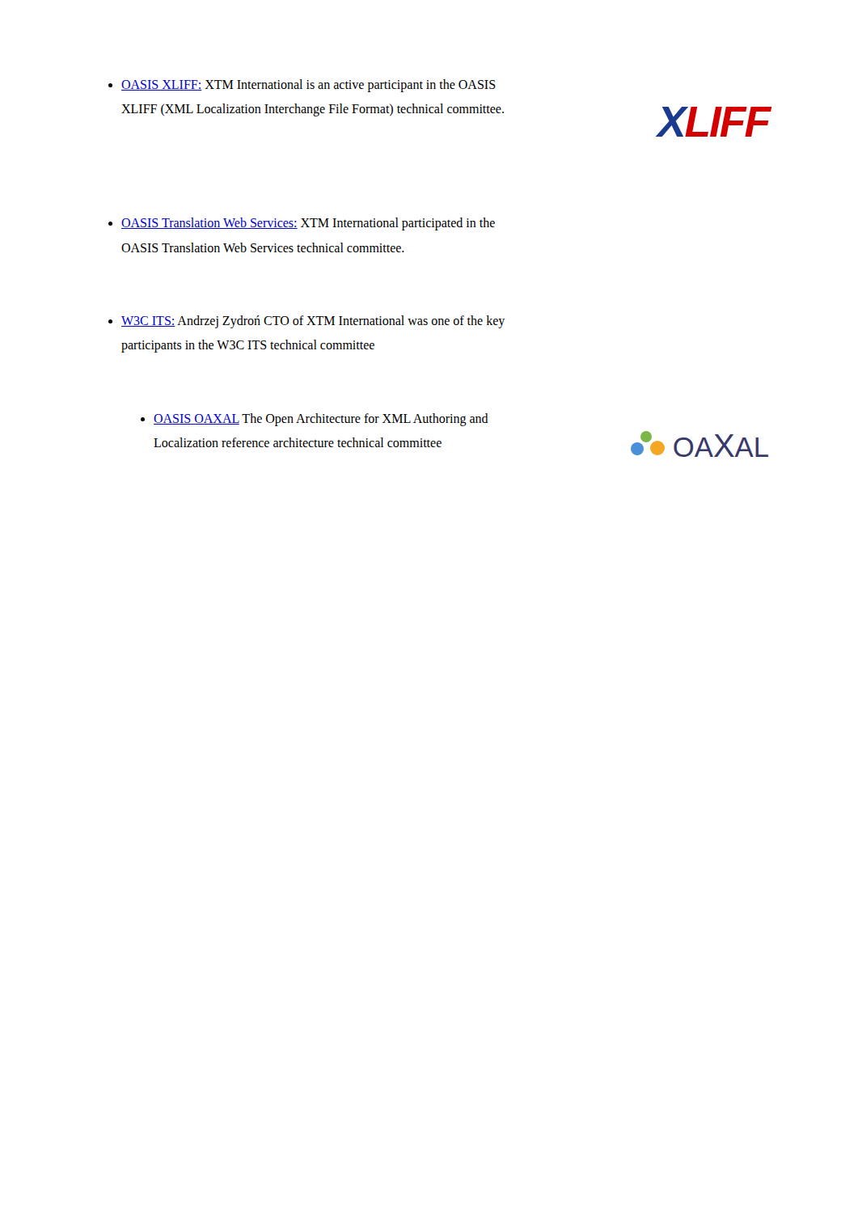OASIS XLIFF: XTM International is an active participant in the OASIS XLIFF (XML Localization Interchange File Format) technical committee.
XLIFF
OASIS Translation Web Services: XTM International participated in the OASIS Translation Web Services technical committee.
W3C ITS: Andrzej Zydroń CTO of XTM International was one of the key participants in the W3C ITS technical committee
OASIS OAXAL The Open Architecture for XML Authoring and Localization reference architecture technical committee
OAXAL